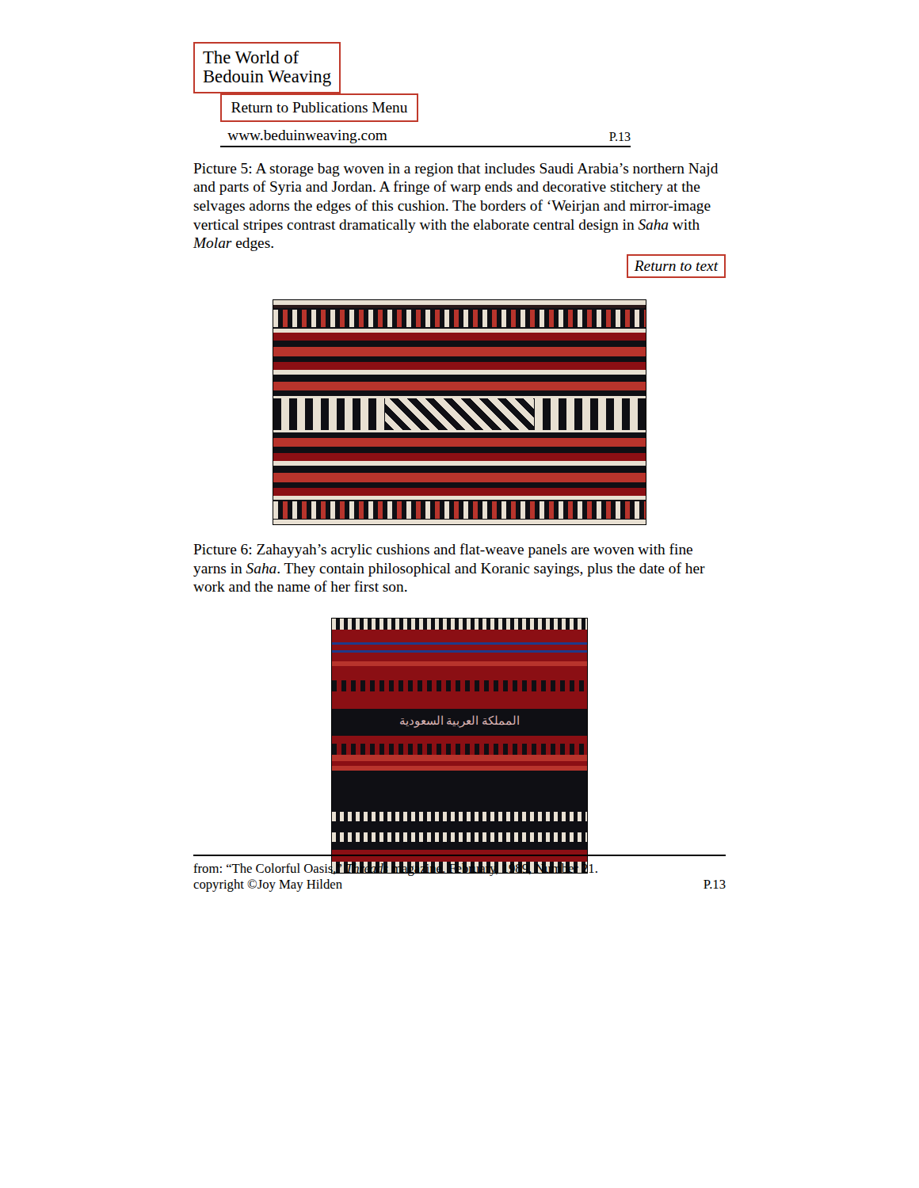The World of
Bedouin Weaving
Return to Publications Menu
www.beduinweaving.com P.13
Picture 5: A storage bag woven in a region that includes Saudi Arabia’s northern Najd and parts of Syria and Jordan. A fringe of warp ends and decorative stitchery at the selvages adorns the edges of this cushion. The borders of ‘Weirjan and mirror-image vertical stripes contrast dramatically with the elaborate central design in Saha with Molar edges.
Return to text
Picture 6: Zahayyah’s acrylic cushions and flat-weave panels are woven with fine yarns in Saha. They contain philosophical and Koranic sayings, plus the date of her work and the name of her first son.
المملكة العربية السعودية
from: “The Colorful Oasis,” Threads magazine. February, 1989, Number 21.
copyright ©Joy May Hilden P.13